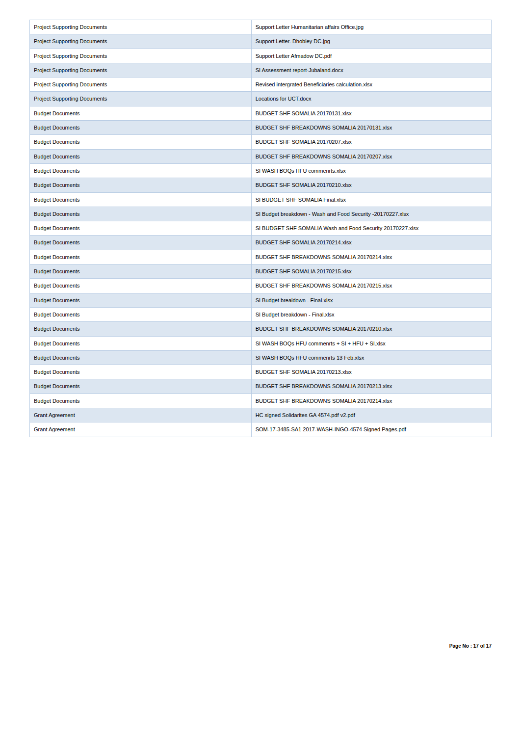| Project Supporting Documents | Support Letter Humanitarian affairs Office.jpg |
| Project Supporting Documents | Support Letter. Dhobley DC.jpg |
| Project Supporting Documents | Support Letter Afmadow DC.pdf |
| Project Supporting Documents | SI Assessment report-Jubaland.docx |
| Project Supporting Documents | Revised intergrated Beneficiaries calculation.xlsx |
| Project Supporting Documents | Locations for UCT.docx |
| Budget Documents | BUDGET SHF SOMALIA 20170131.xlsx |
| Budget Documents | BUDGET SHF BREAKDOWNS SOMALIA 20170131.xlsx |
| Budget Documents | BUDGET SHF SOMALIA 20170207.xlsx |
| Budget Documents | BUDGET SHF BREAKDOWNS SOMALIA 20170207.xlsx |
| Budget Documents | SI WASH BOQs HFU commenrts.xlsx |
| Budget Documents | BUDGET SHF SOMALIA 20170210.xlsx |
| Budget Documents | SI BUDGET SHF SOMALIA Final.xlsx |
| Budget Documents | SI Budget breakdown - Wash and Food Security -20170227.xlsx |
| Budget Documents | SI BUDGET SHF SOMALIA Wash and Food Security 20170227.xlsx |
| Budget Documents | BUDGET SHF SOMALIA 20170214.xlsx |
| Budget Documents | BUDGET SHF BREAKDOWNS SOMALIA 20170214.xlsx |
| Budget Documents | BUDGET SHF SOMALIA 20170215.xlsx |
| Budget Documents | BUDGET SHF BREAKDOWNS SOMALIA 20170215.xlsx |
| Budget Documents | SI Budget brealdown - Final.xlsx |
| Budget Documents | SI Budget breakdown - Final.xlsx |
| Budget Documents | BUDGET SHF BREAKDOWNS SOMALIA 20170210.xlsx |
| Budget Documents | SI WASH BOQs HFU commenrts + SI + HFU + SI.xlsx |
| Budget Documents | SI WASH BOQs HFU commenrts 13 Feb.xlsx |
| Budget Documents | BUDGET SHF SOMALIA 20170213.xlsx |
| Budget Documents | BUDGET SHF BREAKDOWNS SOMALIA 20170213.xlsx |
| Budget Documents | BUDGET SHF BREAKDOWNS SOMALIA 20170214.xlsx |
| Grant Agreement | HC signed Solidarites GA 4574.pdf v2.pdf |
| Grant Agreement | SOM-17-3485-SA1 2017-WASH-INGO-4574 Signed Pages.pdf |
Page No : 17 of 17